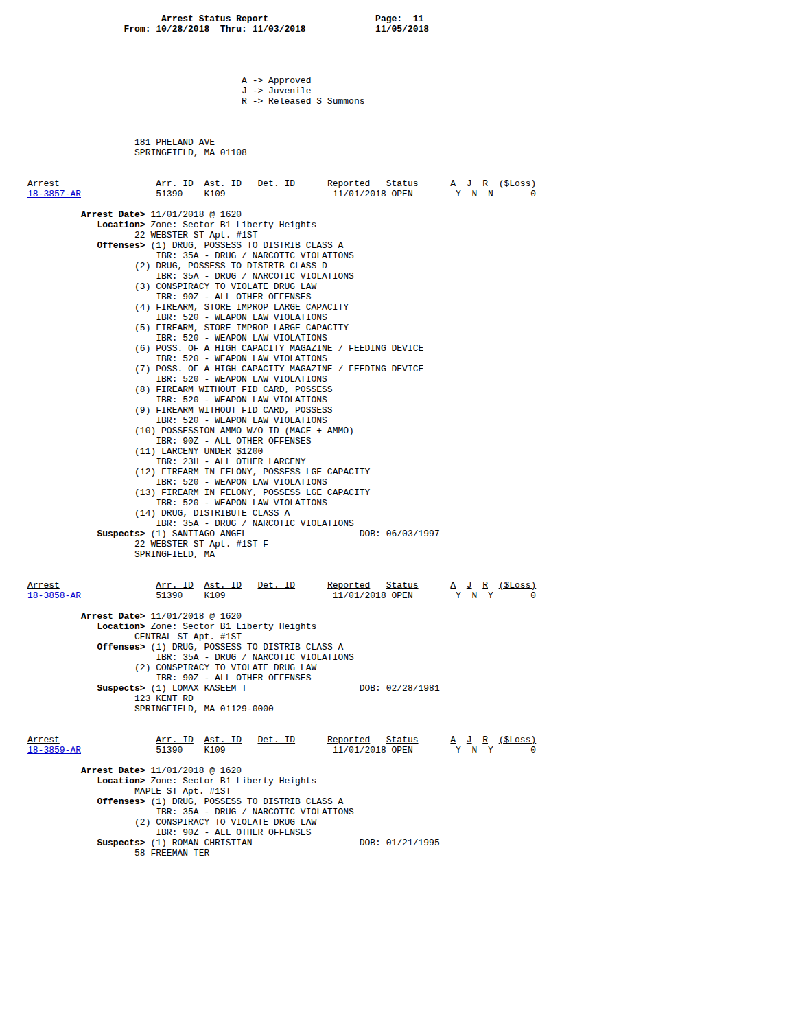Arrest Status Report                    Page:  11
                  From: 10/28/2018  Thru: 11/03/2018             11/05/2018




                                        A -> Approved
                                        J -> Juvenile
                                        R -> Released S=Summons



                    181 PHELAND AVE
                    SPRINGFIELD, MA 01108


Arrest                  Arr. ID  Ast. ID   Det. ID      Reported   Status      A  J  R  ($Loss)
18-3857-AR              51390    K109                    11/01/2018 OPEN        Y  N  N       0

          Arrest Date> 11/01/2018 @ 1620
             Location> Zone: Sector B1 Liberty Heights
                    22 WEBSTER ST Apt. #1ST
             Offenses> (1) DRUG, POSSESS TO DISTRIB CLASS A
                        IBR: 35A - DRUG / NARCOTIC VIOLATIONS
                    (2) DRUG, POSSESS TO DISTRIB CLASS D
                        IBR: 35A - DRUG / NARCOTIC VIOLATIONS
                    (3) CONSPIRACY TO VIOLATE DRUG LAW
                        IBR: 90Z - ALL OTHER OFFENSES
                    (4) FIREARM, STORE IMPROP LARGE CAPACITY
                        IBR: 520 - WEAPON LAW VIOLATIONS
                    (5) FIREARM, STORE IMPROP LARGE CAPACITY
                        IBR: 520 - WEAPON LAW VIOLATIONS
                    (6) POSS. OF A HIGH CAPACITY MAGAZINE / FEEDING DEVICE
                        IBR: 520 - WEAPON LAW VIOLATIONS
                    (7) POSS. OF A HIGH CAPACITY MAGAZINE / FEEDING DEVICE
                        IBR: 520 - WEAPON LAW VIOLATIONS
                    (8) FIREARM WITHOUT FID CARD, POSSESS
                        IBR: 520 - WEAPON LAW VIOLATIONS
                    (9) FIREARM WITHOUT FID CARD, POSSESS
                        IBR: 520 - WEAPON LAW VIOLATIONS
                    (10) POSSESSION AMMO W/O ID (MACE + AMMO)
                        IBR: 90Z - ALL OTHER OFFENSES
                    (11) LARCENY UNDER $1200
                        IBR: 23H - ALL OTHER LARCENY
                    (12) FIREARM IN FELONY, POSSESS LGE CAPACITY
                        IBR: 520 - WEAPON LAW VIOLATIONS
                    (13) FIREARM IN FELONY, POSSESS LGE CAPACITY
                        IBR: 520 - WEAPON LAW VIOLATIONS
                    (14) DRUG, DISTRIBUTE CLASS A
                        IBR: 35A - DRUG / NARCOTIC VIOLATIONS
             Suspects> (1) SANTIAGO ANGEL                     DOB: 06/03/1997
                    22 WEBSTER ST Apt. #1ST F
                    SPRINGFIELD, MA


Arrest                  Arr. ID  Ast. ID   Det. ID      Reported   Status      A  J  R  ($Loss)
18-3858-AR              51390    K109                    11/01/2018 OPEN        Y  N  Y       0

          Arrest Date> 11/01/2018 @ 1620
             Location> Zone: Sector B1 Liberty Heights
                    CENTRAL ST Apt. #1ST
             Offenses> (1) DRUG, POSSESS TO DISTRIB CLASS A
                        IBR: 35A - DRUG / NARCOTIC VIOLATIONS
                    (2) CONSPIRACY TO VIOLATE DRUG LAW
                        IBR: 90Z - ALL OTHER OFFENSES
             Suspects> (1) LOMAX KASEEM T                     DOB: 02/28/1981
                    123 KENT RD
                    SPRINGFIELD, MA 01129-0000


Arrest                  Arr. ID  Ast. ID   Det. ID      Reported   Status      A  J  R  ($Loss)
18-3859-AR              51390    K109                    11/01/2018 OPEN        Y  N  Y       0

          Arrest Date> 11/01/2018 @ 1620
             Location> Zone: Sector B1 Liberty Heights
                    MAPLE ST Apt. #1ST
             Offenses> (1) DRUG, POSSESS TO DISTRIB CLASS A
                        IBR: 35A - DRUG / NARCOTIC VIOLATIONS
                    (2) CONSPIRACY TO VIOLATE DRUG LAW
                        IBR: 90Z - ALL OTHER OFFENSES
             Suspects> (1) ROMAN CHRISTIAN                    DOB: 01/21/1995
                    58 FREEMAN TER